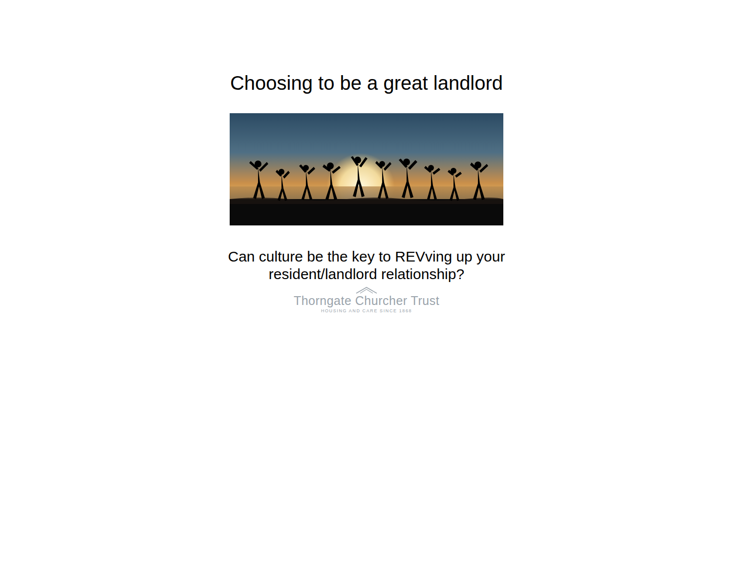Choosing to be a great landlord
Can culture be the key to REVving up your resident/landlord relationship?
Thorngate Churcher Trust
HOUSING AND CARE SINCE 1868